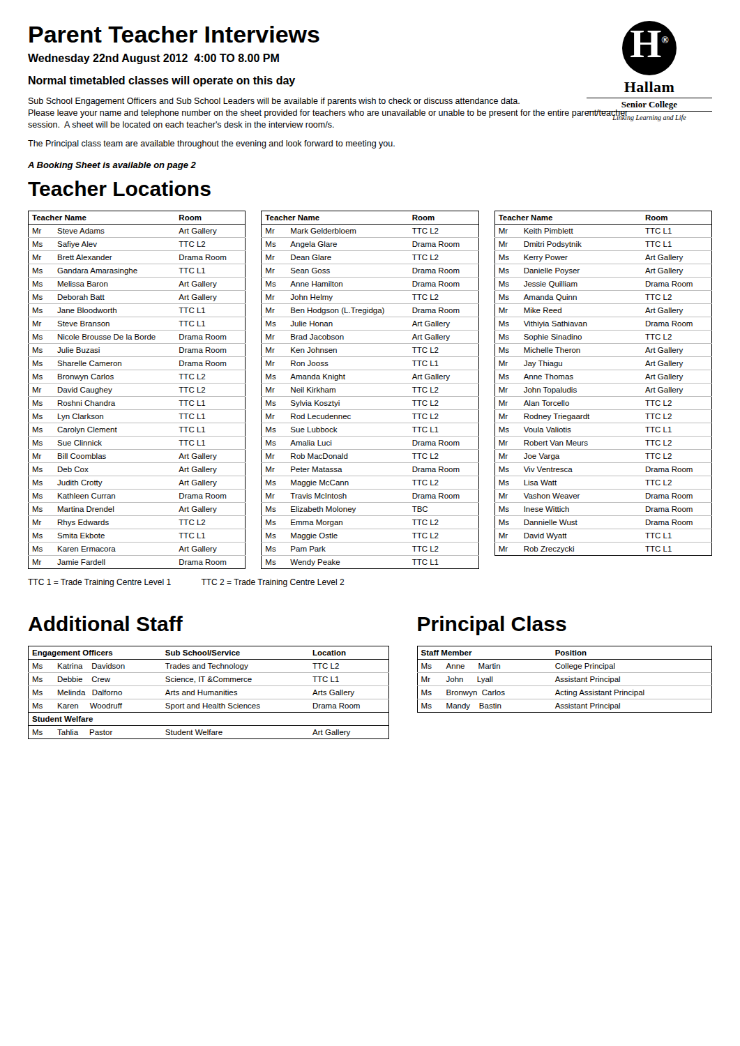H®
Hallam
Senior College
Linking Learning and Life
Parent Teacher Interviews
Wednesday 22nd August 2012 4:00 TO 8.00 PM
Normal timetabled classes will operate on this day
Sub School Engagement Officers and Sub School Leaders will be available if parents wish to check or discuss attendance data.
Please leave your name and telephone number on the sheet provided for teachers who are unavailable or unable to be present for the entire parent/teacher session. A sheet will be located on each teacher's desk in the interview room/s.
The Principal class team are available throughout the evening and look forward to meeting you.
A Booking Sheet is available on page 2
Teacher Locations
| Teacher Name | Room |
| --- | --- |
| Mr | Steve Adams | Art Gallery |
| Ms | Safiye Alev | TTC L2 |
| Mr | Brett Alexander | Drama Room |
| Ms | Gandara Amarasinghe | TTC L1 |
| Ms | Melissa Baron | Art Gallery |
| Ms | Deborah Batt | Art Gallery |
| Ms | Jane Bloodworth | TTC L1 |
| Mr | Steve Branson | TTC L1 |
| Ms | Nicole Brousse De la Borde | Drama Room |
| Ms | Julie Buzasi | Drama Room |
| Ms | Sharelle Cameron | Drama Room |
| Ms | Bronwyn Carlos | TTC L2 |
| Mr | David Caughey | TTC L2 |
| Ms | Roshni Chandra | TTC L1 |
| Ms | Lyn Clarkson | TTC L1 |
| Ms | Carolyn Clement | TTC L1 |
| Ms | Sue Clinnick | TTC L1 |
| Mr | Bill Coomblas | Art Gallery |
| Ms | Deb Cox | Art Gallery |
| Ms | Judith Crotty | Art Gallery |
| Ms | Kathleen Curran | Drama Room |
| Ms | Martina Drendel | Art Gallery |
| Mr | Rhys Edwards | TTC L2 |
| Ms | Smita Ekbote | TTC L1 |
| Ms | Karen Ermacora | Art Gallery |
| Mr | Jamie Fardell | Drama Room |
| Teacher Name | Room |
| --- | --- |
| Mr | Mark Gelderbloem | TTC L2 |
| Ms | Angela Glare | Drama Room |
| Mr | Dean Glare | TTC L2 |
| Mr | Sean Goss | Drama Room |
| Ms | Anne Hamilton | Drama Room |
| Mr | John Helmy | TTC L2 |
| Mr | Ben Hodgson (L.Tregidga) | Drama Room |
| Ms | Julie Honan | Art Gallery |
| Mr | Brad Jacobson | Art Gallery |
| Mr | Ken Johnsen | TTC L2 |
| Mr | Ron Jooss | TTC L1 |
| Ms | Amanda Knight | Art Gallery |
| Mr | Neil Kirkham | TTC L2 |
| Ms | Sylvia Kosztyi | TTC L2 |
| Mr | Rod Lecudennec | TTC L2 |
| Ms | Sue Lubbock | TTC L1 |
| Ms | Amalia Luci | Drama Room |
| Mr | Rob MacDonald | TTC L2 |
| Mr | Peter Matassa | Drama Room |
| Ms | Maggie McCann | TTC L2 |
| Mr | Travis McIntosh | Drama Room |
| Ms | Elizabeth Moloney | TBC |
| Ms | Emma Morgan | TTC L2 |
| Ms | Maggie Ostle | TTC L2 |
| Ms | Pam Park | TTC L2 |
| Ms | Wendy Peake | TTC L1 |
| Teacher Name | Room |
| --- | --- |
| Mr | Keith Pimblett | TTC L1 |
| Mr | Dmitri Podsytnik | TTC L1 |
| Ms | Kerry Power | Art Gallery |
| Ms | Danielle Poyser | Art Gallery |
| Ms | Jessie Quilliam | Drama Room |
| Ms | Amanda Quinn | TTC L2 |
| Mr | Mike Reed | Art Gallery |
| Ms | Vithiyia Sathiavan | Drama Room |
| Ms | Sophie Sinadino | TTC L2 |
| Ms | Michelle Theron | Art Gallery |
| Mr | Jay Thiagu | Art Gallery |
| Ms | Anne Thomas | Art Gallery |
| Mr | John Topaludis | Art Gallery |
| Mr | Alan Torcello | TTC L2 |
| Mr | Rodney Triegaardt | TTC L2 |
| Ms | Voula Valiotis | TTC L1 |
| Mr | Robert Van Meurs | TTC L2 |
| Mr | Joe Varga | TTC L2 |
| Ms | Viv Ventresca | Drama Room |
| Ms | Lisa Watt | TTC L2 |
| Mr | Vashon Weaver | Drama Room |
| Ms | Inese Wittich | Drama Room |
| Ms | Dannielle Wust | Drama Room |
| Mr | David Wyatt | TTC L1 |
| Mr | Rob Zreczycki | TTC L1 |
TTC 1 = Trade Training Centre Level 1 TTC 2 = Trade Training Centre Level 2
Additional Staff
| Engagement Officers | Sub School/Service | Location |
| --- | --- | --- |
| Ms | Katrina Davidson | Trades and Technology | TTC L2 |
| Ms | Debbie Crew | Science, IT &Commerce | TTC L1 |
| Ms | Melinda Dalforno | Arts and Humanities | Arts Gallery |
| Ms | Karen Woodruff | Sport and Health Sciences | Drama Room |
| Student Welfare |
| Ms | Tahlia Pastor | Student Welfare | Art Gallery |
Principal Class
| Staff Member | Position |
| --- | --- |
| Ms | Anne Martin | College Principal |
| Mr | John Lyall | Assistant Principal |
| Ms | Bronwyn Carlos | Acting Assistant Principal |
| Ms | Mandy Bastin | Assistant Principal |